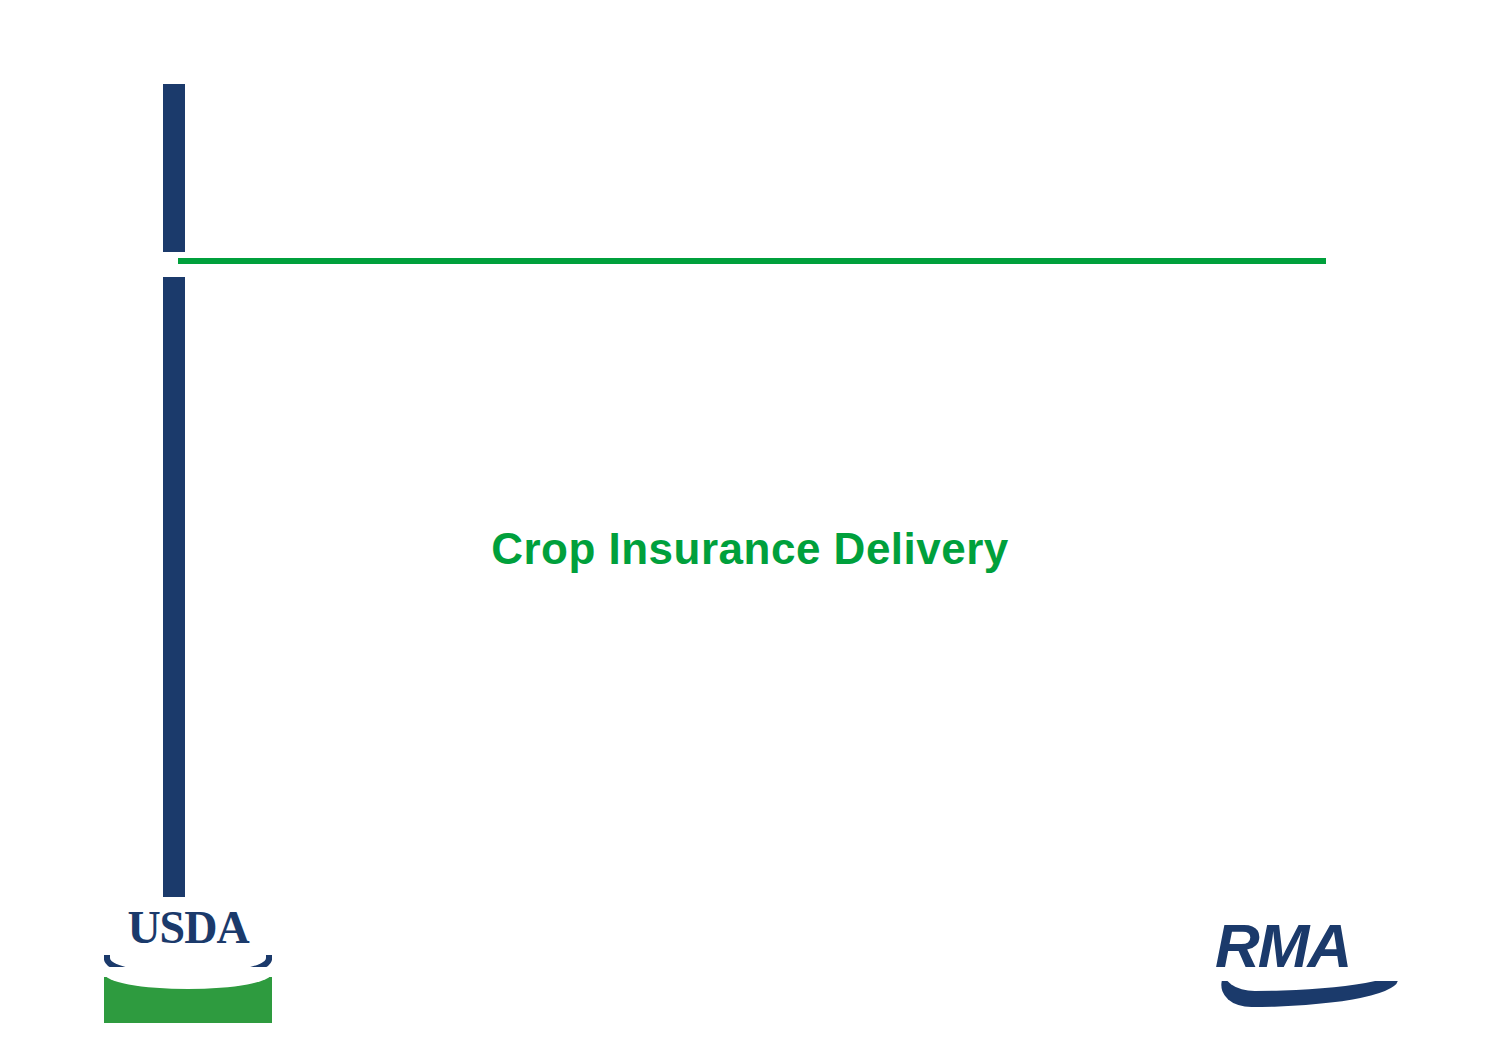Crop Insurance Delivery
USDA
RMA